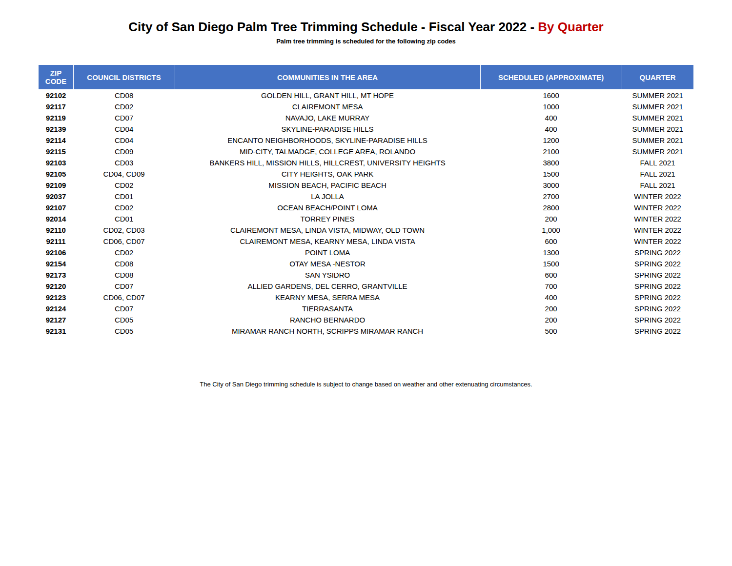City of San Diego Palm Tree Trimming Schedule - Fiscal Year 2022 - By Quarter
Palm tree trimming is scheduled for the following zip codes
| ZIP CODE | COUNCIL DISTRICTS | COMMUNITIES IN THE AREA | SCHEDULED (APPROXIMATE) | QUARTER |
| --- | --- | --- | --- | --- |
| 92102 | CD08 | GOLDEN HILL, GRANT HILL, MT HOPE | 1600 | SUMMER 2021 |
| 92117 | CD02 | CLAIREMONT MESA | 1000 | SUMMER 2021 |
| 92119 | CD07 | NAVAJO, LAKE MURRAY | 400 | SUMMER 2021 |
| 92139 | CD04 | SKYLINE-PARADISE HILLS | 400 | SUMMER 2021 |
| 92114 | CD04 | ENCANTO NEIGHBORHOODS, SKYLINE-PARADISE HILLS | 1200 | SUMMER 2021 |
| 92115 | CD09 | MID-CITY, TALMADGE, COLLEGE AREA, ROLANDO | 2100 | SUMMER 2021 |
| 92103 | CD03 | BANKERS HILL, MISSION HILLS, HILLCREST, UNIVERSITY HEIGHTS | 3800 | FALL 2021 |
| 92105 | CD04, CD09 | CITY HEIGHTS, OAK PARK | 1500 | FALL 2021 |
| 92109 | CD02 | MISSION BEACH, PACIFIC BEACH | 3000 | FALL 2021 |
| 92037 | CD01 | LA JOLLA | 2700 | WINTER 2022 |
| 92107 | CD02 | OCEAN BEACH/POINT LOMA | 2800 | WINTER 2022 |
| 92014 | CD01 | TORREY PINES | 200 | WINTER 2022 |
| 92110 | CD02, CD03 | CLAIREMONT MESA, LINDA VISTA, MIDWAY, OLD TOWN | 1,000 | WINTER 2022 |
| 92111 | CD06, CD07 | CLAIREMONT MESA, KEARNY MESA, LINDA VISTA | 600 | WINTER 2022 |
| 92106 | CD02 | POINT LOMA | 1300 | SPRING 2022 |
| 92154 | CD08 | OTAY MESA -NESTOR | 1500 | SPRING 2022 |
| 92173 | CD08 | SAN YSIDRO | 600 | SPRING 2022 |
| 92120 | CD07 | ALLIED GARDENS, DEL CERRO, GRANTVILLE | 700 | SPRING 2022 |
| 92123 | CD06, CD07 | KEARNY MESA, SERRA MESA | 400 | SPRING 2022 |
| 92124 | CD07 | TIERRASANTA | 200 | SPRING 2022 |
| 92127 | CD05 | RANCHO BERNARDO | 200 | SPRING 2022 |
| 92131 | CD05 | MIRAMAR RANCH NORTH, SCRIPPS MIRAMAR RANCH | 500 | SPRING 2022 |
The City of San Diego trimming schedule is subject to change based on weather and other extenuating circumstances.